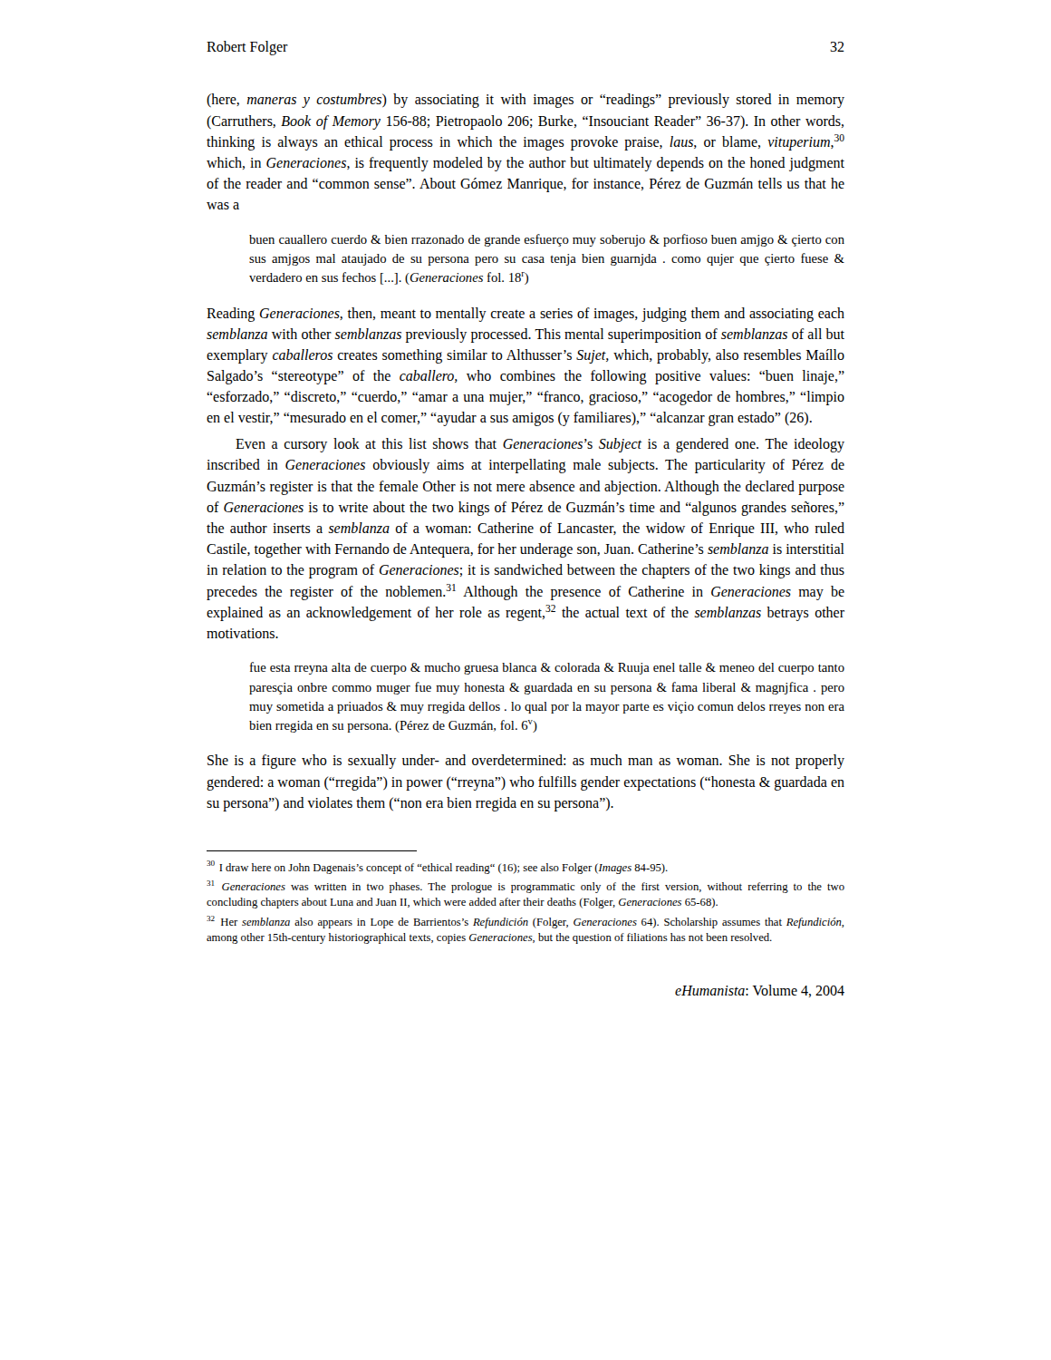Robert Folger 32
(here, maneras y costumbres) by associating it with images or “readings” previously stored in memory (Carruthers, Book of Memory 156-88; Pietropaolo 206; Burke, “Insouciant Reader” 36-37). In other words, thinking is always an ethical process in which the images provoke praise, laus, or blame, vituperium,30 which, in Generaciones, is frequently modeled by the author but ultimately depends on the honed judgment of the reader and “common sense”. About Gómez Manrique, for instance, Pérez de Guzmán tells us that he was a
buen cauallero cuerdo & bien rrazonado de grande esfuerço muy soberujo & porfioso buen amjgo & çierto con sus amjgos mal ataujado de su persona pero su casa tenja bien guarnjda . como qujer que çierto fuese & verdadero en sus fechos [...]. (Generaciones fol. 18r)
Reading Generaciones, then, meant to mentally create a series of images, judging them and associating each semblanza with other semblanzas previously processed. This mental superimposition of semblanzas of all but exemplary caballeros creates something similar to Althusser’s Sujet, which, probably, also resembles Maíllo Salgado’s “stereotype” of the caballero, who combines the following positive values: “buen linaje,” “esforzado,” “discreto,” “cuerdo,” “amar a una mujer,” “franco, gracioso,” “acogedor de hombres,” “limpio en el vestir,” “mesurado en el comer,” “ayudar a sus amigos (y familiares),” “alcanzar gran estado” (26).
Even a cursory look at this list shows that Generaciones’s Subject is a gendered one. The ideology inscribed in Generaciones obviously aims at interpellating male subjects. The particularity of Pérez de Guzmán’s register is that the female Other is not mere absence and abjection. Although the declared purpose of Generaciones is to write about the two kings of Pérez de Guzmán’s time and “algunos grandes señores,” the author inserts a semblanza of a woman: Catherine of Lancaster, the widow of Enrique III, who ruled Castile, together with Fernando de Antequera, for her underage son, Juan. Catherine’s semblanza is interstitial in relation to the program of Generaciones; it is sandwiched between the chapters of the two kings and thus precedes the register of the noblemen.31 Although the presence of Catherine in Generaciones may be explained as an acknowledgement of her role as regent,32 the actual text of the semblanzas betrays other motivations.
fue esta rreyna alta de cuerpo & mucho gruesa blanca & colorada & Ruuja enel talle & meneo del cuerpo tanto paresçia onbre commo muger fue muy honesta & guardada en su persona & fama liberal & magnjfica . pero muy sometida a priuados & muy rregida dellos . lo qual por la mayor parte es viçio comun delos rreyes non era bien rregida en su persona. (Pérez de Guzmán, fol. 6v)
She is a figure who is sexually under- and overdetermined: as much man as woman. She is not properly gendered: a woman (“rregida”) in power (“rreyna”) who fulfills gender expectations (“honesta & guardada en su persona”) and violates them (“non era bien rregida en su persona”).
30 I draw here on John Dagenais’s concept of “ethical reading“ (16); see also Folger (Images 84-95).
31 Generaciones was written in two phases. The prologue is programmatic only of the first version, without referring to the two concluding chapters about Luna and Juan II, which were added after their deaths (Folger, Generaciones 65-68).
32 Her semblanza also appears in Lope de Barrientos’s Refundición (Folger, Generaciones 64). Scholarship assumes that Refundición, among other 15th-century historiographical texts, copies Generaciones, but the question of filiations has not been resolved.
eHumanista: Volume 4, 2004